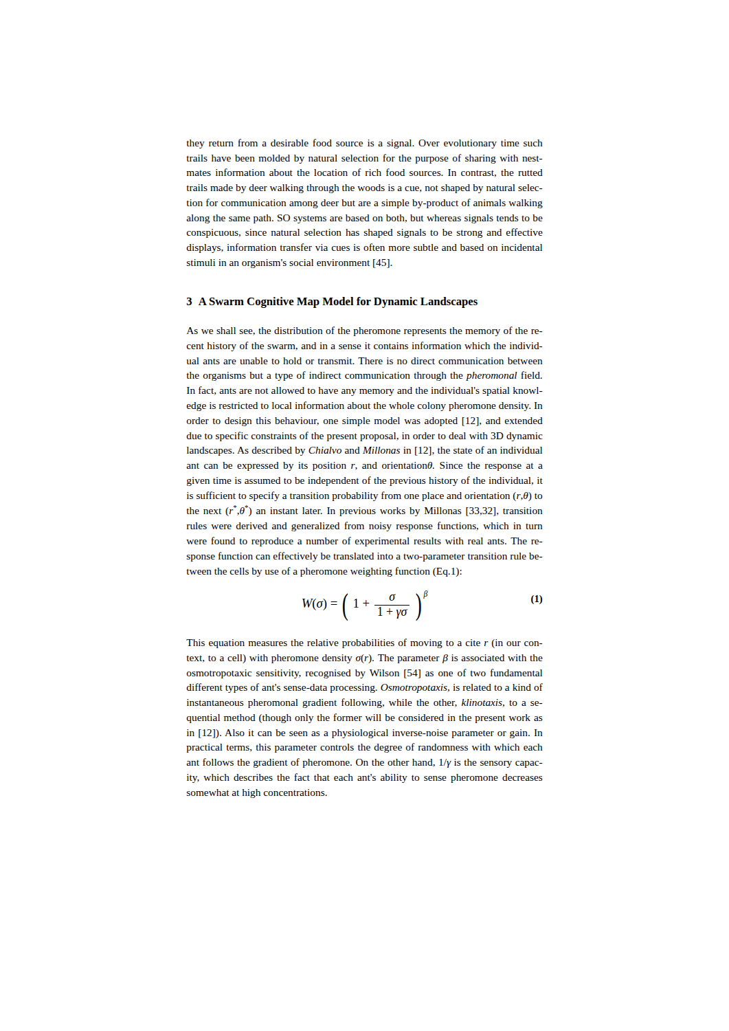they return from a desirable food source is a signal. Over evolutionary time such trails have been molded by natural selection for the purpose of sharing with nestmates information about the location of rich food sources. In contrast, the rutted trails made by deer walking through the woods is a cue, not shaped by natural selection for communication among deer but are a simple by-product of animals walking along the same path. SO systems are based on both, but whereas signals tends to be conspicuous, since natural selection has shaped signals to be strong and effective displays, information transfer via cues is often more subtle and based on incidental stimuli in an organism's social environment [45].
3 A Swarm Cognitive Map Model for Dynamic Landscapes
As we shall see, the distribution of the pheromone represents the memory of the recent history of the swarm, and in a sense it contains information which the individual ants are unable to hold or transmit. There is no direct communication between the organisms but a type of indirect communication through the pheromonal field. In fact, ants are not allowed to have any memory and the individual's spatial knowledge is restricted to local information about the whole colony pheromone density. In order to design this behaviour, one simple model was adopted [12], and extended due to specific constraints of the present proposal, in order to deal with 3D dynamic landscapes. As described by Chialvo and Millonas in [12], the state of an individual ant can be expressed by its position r, and orientationθ. Since the response at a given time is assumed to be independent of the previous history of the individual, it is sufficient to specify a transition probability from one place and orientation (r,θ) to the next (r*,θ*) an instant later. In previous works by Millonas [33,32], transition rules were derived and generalized from noisy response functions, which in turn were found to reproduce a number of experimental results with real ants. The response function can effectively be translated into a two-parameter transition rule between the cells by use of a pheromone weighting function (Eq.1):
(1)
W(σ) = ( 1 + σ 1 + γσ ) β
This equation measures the relative probabilities of moving to a cite r (in our context, to a cell) with pheromone density σ(r). The parameter β is associated with the osmotropotaxic sensitivity, recognised by Wilson [54] as one of two fundamental different types of ant's sense-data processing. Osmotropotaxis, is related to a kind of instantaneous pheromonal gradient following, while the other, klinotaxis, to a sequential method (though only the former will be considered in the present work as in [12]). Also it can be seen as a physiological inverse-noise parameter or gain. In practical terms, this parameter controls the degree of randomness with which each ant follows the gradient of pheromone. On the other hand, 1/γ is the sensory capacity, which describes the fact that each ant's ability to sense pheromone decreases somewhat at high concentrations.